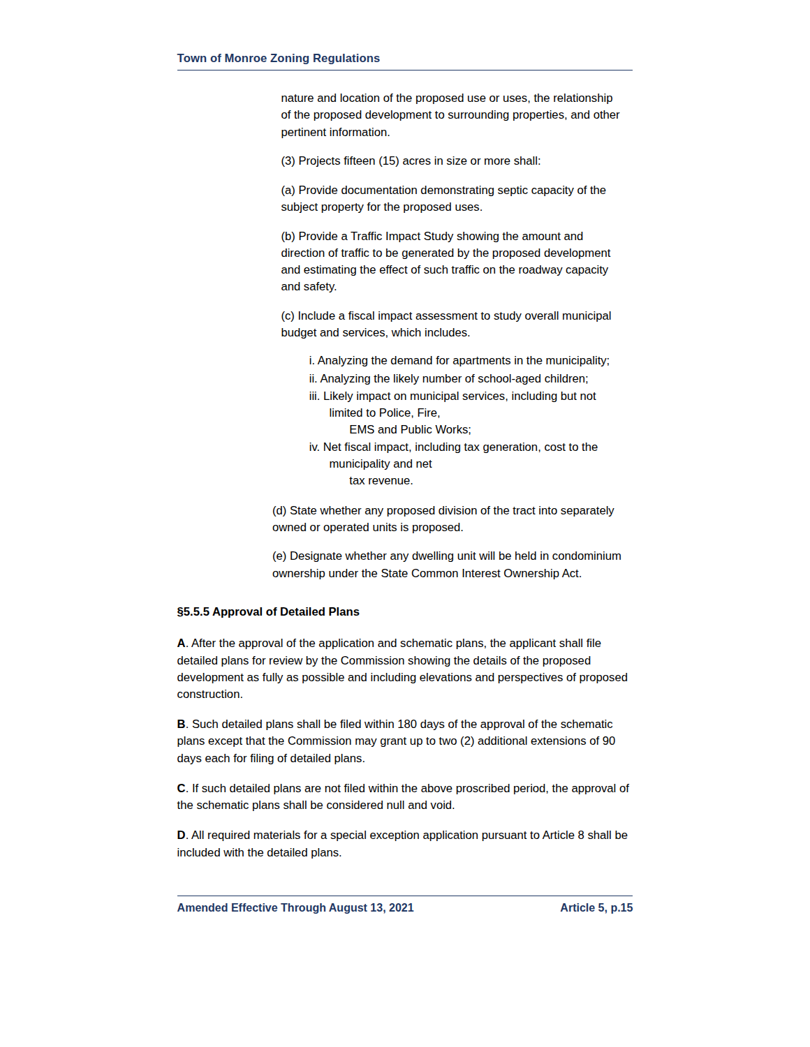Town of Monroe Zoning Regulations
nature and location of the proposed use or uses, the relationship of the proposed development to surrounding properties, and other pertinent information.
(3) Projects fifteen (15) acres in size or more shall:
(a) Provide documentation demonstrating septic capacity of the subject property for the proposed uses.
(b) Provide a Traffic Impact Study showing the amount and direction of traffic to be generated by the proposed development and estimating the effect of such traffic on the roadway capacity and safety.
(c) Include a fiscal impact assessment to study overall municipal budget and services, which includes.
i. Analyzing the demand for apartments in the municipality;
ii. Analyzing the likely number of school-aged children;
iii. Likely impact on municipal services, including but not limited to Police, Fire, EMS and Public Works;
iv. Net fiscal impact, including tax generation, cost to the municipality and net tax revenue.
(d) State whether any proposed division of the tract into separately owned or operated units is proposed.
(e) Designate whether any dwelling unit will be held in condominium ownership under the State Common Interest Ownership Act.
§5.5.5 Approval of Detailed Plans
A. After the approval of the application and schematic plans, the applicant shall file detailed plans for review by the Commission showing the details of the proposed development as fully as possible and including elevations and perspectives of proposed construction.
B. Such detailed plans shall be filed within 180 days of the approval of the schematic plans except that the Commission may grant up to two (2) additional extensions of 90 days each for filing of detailed plans.
C. If such detailed plans are not filed within the above proscribed period, the approval of the schematic plans shall be considered null and void.
D. All required materials for a special exception application pursuant to Article 8 shall be included with the detailed plans.
Amended Effective Through August 13, 2021 Article 5, p.15